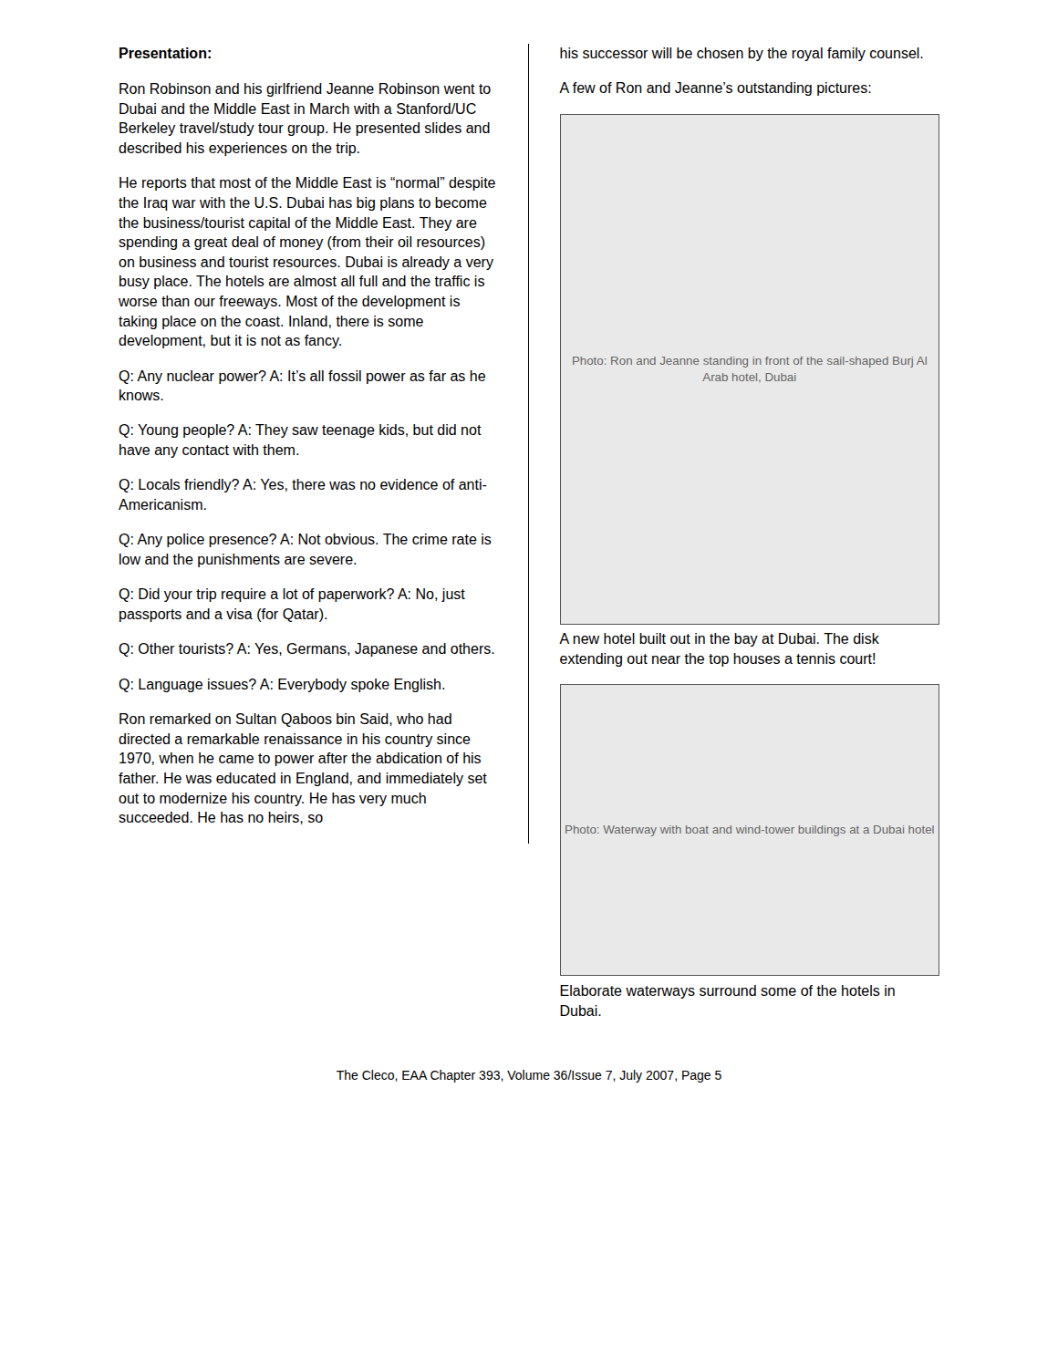Presentation:
Ron Robinson and his girlfriend Jeanne Robinson went to Dubai and the Middle East in March with a Stanford/UC Berkeley travel/study tour group. He presented slides and described his experiences on the trip.
He reports that most of the Middle East is “normal” despite the Iraq war with the U.S. Dubai has big plans to become the business/tourist capital of the Middle East. They are spending a great deal of money (from their oil resources) on business and tourist resources. Dubai is already a very busy place. The hotels are almost all full and the traffic is worse than our freeways. Most of the development is taking place on the coast. Inland, there is some development, but it is not as fancy.
Q: Any nuclear power? A: It’s all fossil power as far as he knows.
Q: Young people? A: They saw teenage kids, but did not have any contact with them.
Q: Locals friendly? A: Yes, there was no evidence of anti-Americanism.
Q: Any police presence? A: Not obvious. The crime rate is low and the punishments are severe.
Q: Did your trip require a lot of paperwork? A: No, just passports and a visa (for Qatar).
Q: Other tourists? A: Yes, Germans, Japanese and others.
Q: Language issues? A: Everybody spoke English.
Ron remarked on Sultan Qaboos bin Said, who had directed a remarkable renaissance in his country since 1970, when he came to power after the abdication of his father. He was educated in England, and immediately set out to modernize his country. He has very much succeeded. He has no heirs, so
his successor will be chosen by the royal family counsel.
A few of Ron and Jeanne’s outstanding pictures:
Photo: Ron and Jeanne standing in front of the sail-shaped Burj Al Arab hotel, Dubai
A new hotel built out in the bay at Dubai. The disk extending out near the top houses a tennis court!
Photo: Waterway with boat and wind-tower buildings at a Dubai hotel
Elaborate waterways surround some of the hotels in Dubai.
The Cleco, EAA Chapter 393, Volume 36/Issue 7, July 2007, Page 5